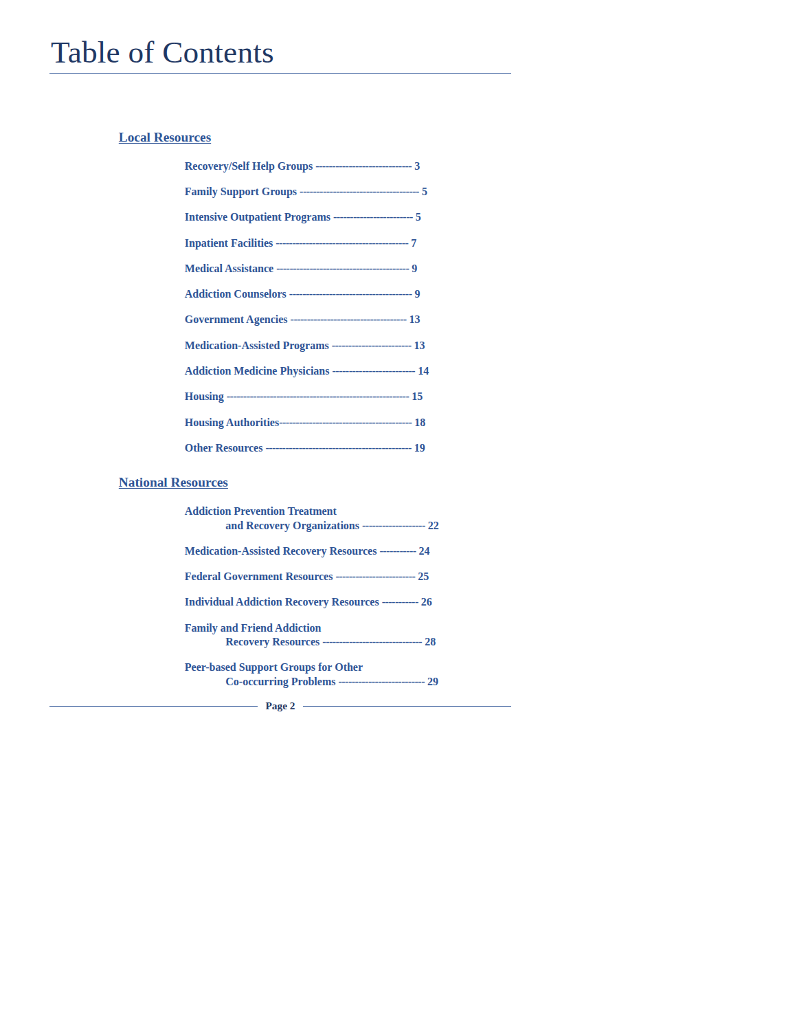Table of Contents
Local Resources
Recovery/Self Help Groups ----------------------------- 3
Family Support Groups ------------------------------------ 5
Intensive Outpatient Programs ------------------------ 5
Inpatient Facilities ---------------------------------------- 7
Medical Assistance ---------------------------------------- 9
Addiction Counselors ------------------------------------- 9
Government Agencies ----------------------------------- 13
Medication-Assisted Programs ------------------------ 13
Addiction Medicine Physicians ------------------------- 14
Housing ------------------------------------------------------- 15
Housing Authorities---------------------------------------- 18
Other Resources -------------------------------------------- 19
National Resources
Addiction Prevention Treatment and Recovery Organizations ------------------- 22
Medication-Assisted Recovery Resources ----------- 24
Federal Government Resources ------------------------ 25
Individual Addiction Recovery Resources ----------- 26
Family and Friend Addiction Recovery Resources ------------------------------ 28
Peer-based Support Groups for Other Co-occurring Problems -------------------------- 29
Page 2